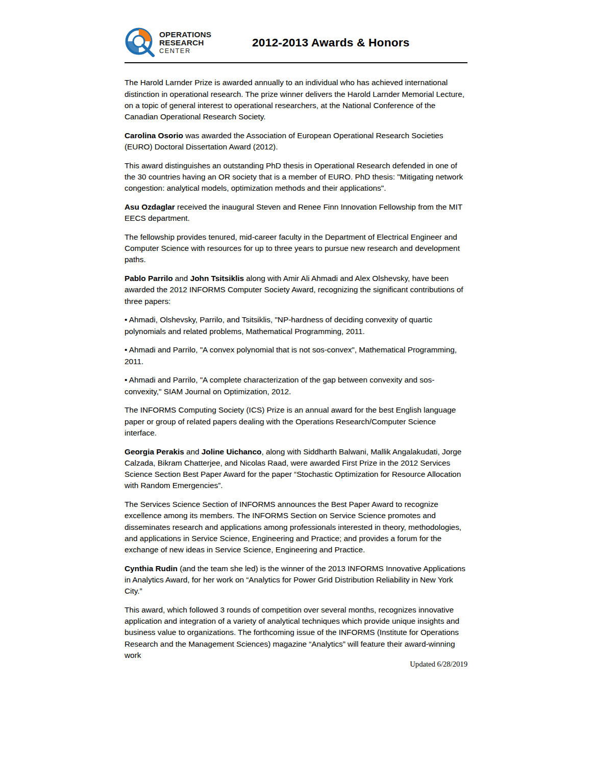OPERATIONS
RESEARCH
CENTER
2012-2013 Awards & Honors
The Harold Larnder Prize is awarded annually to an individual who has achieved international distinction in operational research. The prize winner delivers the Harold Larnder Memorial Lecture, on a topic of general interest to operational researchers, at the National Conference of the Canadian Operational Research Society.
Carolina Osorio was awarded the Association of European Operational Research Societies (EURO) Doctoral Dissertation Award (2012).
This award distinguishes an outstanding PhD thesis in Operational Research defended in one of the 30 countries having an OR society that is a member of EURO. PhD thesis: "Mitigating network congestion: analytical models, optimization methods and their applications".
Asu Ozdaglar received the inaugural Steven and Renee Finn Innovation Fellowship from the MIT EECS department.
The fellowship provides tenured, mid-career faculty in the Department of Electrical Engineer and Computer Science with resources for up to three years to pursue new research and development paths.
Pablo Parrilo and John Tsitsiklis along with Amir Ali Ahmadi and Alex Olshevsky, have been awarded the 2012 INFORMS Computer Society Award, recognizing the significant contributions of three papers:
• Ahmadi, Olshevsky, Parrilo, and Tsitsiklis, "NP-hardness of deciding convexity of quartic polynomials and related problems, Mathematical Programming, 2011.
• Ahmadi and Parrilo, "A convex polynomial that is not sos-convex", Mathematical Programming, 2011.
• Ahmadi and Parrilo, "A complete characterization of the gap between convexity and sos-convexity," SIAM Journal on Optimization, 2012.
The INFORMS Computing Society (ICS) Prize is an annual award for the best English language paper or group of related papers dealing with the Operations Research/Computer Science interface.
Georgia Perakis and Joline Uichanco, along with Siddharth Balwani, Mallik Angalakudati, Jorge Calzada, Bikram Chatterjee, and Nicolas Raad, were awarded First Prize in the 2012 Services Science Section Best Paper Award for the paper “Stochastic Optimization for Resource Allocation with Random Emergencies”.
The Services Science Section of INFORMS announces the Best Paper Award to recognize excellence among its members. The INFORMS Section on Service Science promotes and disseminates research and applications among professionals interested in theory, methodologies, and applications in Service Science, Engineering and Practice; and provides a forum for the exchange of new ideas in Service Science, Engineering and Practice.
Cynthia Rudin (and the team she led) is the winner of the 2013 INFORMS Innovative Applications in Analytics Award, for her work on “Analytics for Power Grid Distribution Reliability in New York City.”
This award, which followed 3 rounds of competition over several months, recognizes innovative application and integration of a variety of analytical techniques which provide unique insights and business value to organizations. The forthcoming issue of the INFORMS (Institute for Operations Research and the Management Sciences) magazine “Analytics” will feature their award-winning work
Updated 6/28/2019